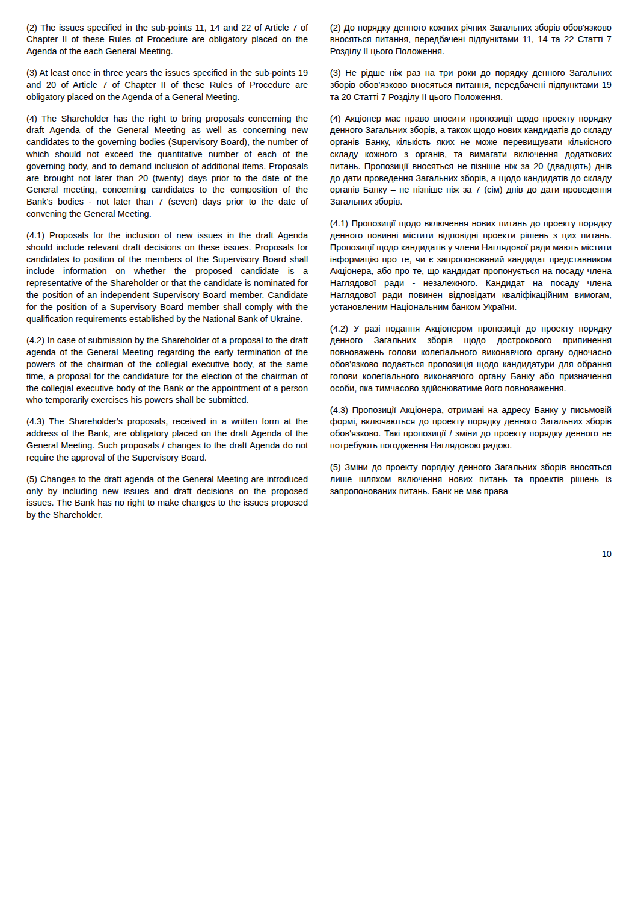(2) The issues specified in the sub-points 11, 14 and 22 of Article 7 of Chapter II of these Rules of Procedure are obligatory placed on the Agenda of the each General Meeting.
(3) At least once in three years the issues specified in the sub-points 19 and 20 of Article 7 of Chapter II of these Rules of Procedure are obligatory placed on the Agenda of a General Meeting.
(4) The Shareholder has the right to bring proposals concerning the draft Agenda of the General Meeting as well as concerning new candidates to the governing bodies (Supervisory Board), the number of which should not exceed the quantitative number of each of the governing body, and to demand inclusion of additional items. Proposals are brought not later than 20 (twenty) days prior to the date of the General meeting, concerning candidates to the composition of the Bank's bodies - not later than 7 (seven) days prior to the date of convening the General Meeting.
(4.1) Proposals for the inclusion of new issues in the draft Agenda should include relevant draft decisions on these issues. Proposals for candidates to position of the members of the Supervisory Board shall include information on whether the proposed candidate is a representative of the Shareholder or that the candidate is nominated for the position of an independent Supervisory Board member. Candidate for the position of a Supervisory Board member shall comply with the qualification requirements established by the National Bank of Ukraine.
(4.2) In case of submission by the Shareholder of a proposal to the draft agenda of the General Meeting regarding the early termination of the powers of the chairman of the collegial executive body, at the same time, a proposal for the candidature for the election of the chairman of the collegial executive body of the Bank or the appointment of a person who temporarily exercises his powers shall be submitted.
(4.3) The Shareholder's proposals, received in a written form at the address of the Bank, are obligatory placed on the draft Agenda of the General Meeting. Such proposals / changes to the draft Agenda do not require the approval of the Supervisory Board.
(5) Changes to the draft agenda of the General Meeting are introduced only by including new issues and draft decisions on the proposed issues. The Bank has no right to make changes to the issues proposed by the Shareholder.
(2) До порядку денного кожних річних Загальних зборів обов'язково вносяться питання, передбачені підпунктами 11, 14 та 22 Статті 7 Розділу ІІ цього Положення.
(3) Не рідше ніж раз на три роки до порядку денного Загальних зборів обов'язково вносяться питання, передбачені підпунктами 19 та 20 Статті 7 Розділу ІІ цього Положення.
(4) Акціонер має право вносити пропозиції щодо проекту порядку денного Загальних зборів, а також щодо нових кандидатів до складу органів Банку, кількість яких не може перевищувати кількісного складу кожного з органів, та вимагати включення додаткових питань. Пропозиції вносяться не пізніше ніж за 20 (двадцять) днів до дати проведення Загальних зборів, а щодо кандидатів до складу органів Банку – не пізніше ніж за 7 (сім) днів до дати проведення Загальних зборів.
(4.1) Пропозиції щодо включення нових питань до проекту порядку денного повинні містити відповідні проекти рішень з цих питань. Пропозиції щодо кандидатів у члени Наглядової ради мають містити інформацію про те, чи є запропонований кандидат представником Акціонера, або про те, що кандидат пропонується на посаду члена Наглядової ради - незалежного. Кандидат на посаду члена Наглядової ради повинен відповідати кваліфікаційним вимогам, установленим Національним банком України.
(4.2) У разі подання Акціонером пропозиції до проекту порядку денного Загальних зборів щодо дострокового припинення повноважень голови колегіального виконавчого органу одночасно обов'язково подається пропозиція щодо кандидатури для обрання голови колегіального виконавчого органу Банку або призначення особи, яка тимчасово здійснюватиме його повноваження.
(4.3) Пропозиції Акціонера, отримані на адресу Банку у письмовій формі, включаються до проекту порядку денного Загальних зборів обов'язково. Такі пропозиції / зміни до проекту порядку денного не потребують погодження Наглядовою радою.
(5) Зміни до проекту порядку денного Загальних зборів вносяться лише шляхом включення нових питань та проектів рішень із запропонованих питань. Банк не має права
10